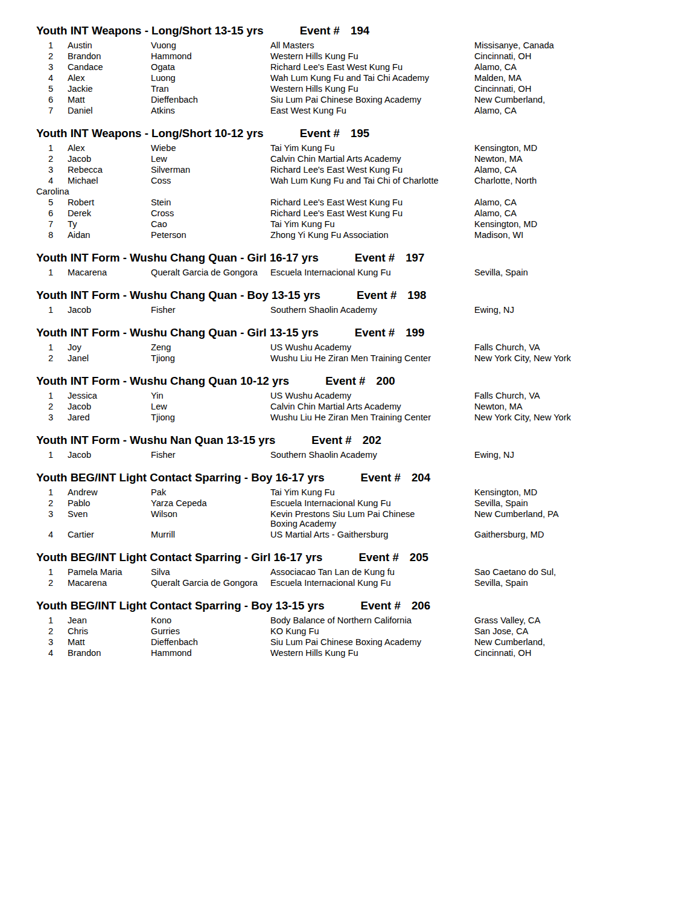Youth INT Weapons - Long/Short 13-15 yrs Event # 194
| 1 | Austin | Vuong | All Masters | Missisanye, Canada |
| 2 | Brandon | Hammond | Western Hills Kung Fu | Cincinnati, OH |
| 3 | Candace | Ogata | Richard Lee's East West Kung Fu | Alamo, CA |
| 4 | Alex | Luong | Wah Lum Kung Fu and Tai Chi Academy | Malden, MA |
| 5 | Jackie | Tran | Western Hills Kung Fu | Cincinnati, OH |
| 6 | Matt | Dieffenbach | Siu Lum Pai Chinese Boxing Academy | New Cumberland, |
| 7 | Daniel | Atkins | East West Kung Fu | Alamo, CA |
Youth INT Weapons - Long/Short 10-12 yrs Event # 195
| 1 | Alex | Wiebe | Tai Yim Kung Fu | Kensington, MD |
| 2 | Jacob | Lew | Calvin Chin Martial Arts Academy | Newton, MA |
| 3 | Rebecca | Silverman | Richard Lee's East West Kung Fu | Alamo, CA |
| 4 | Michael | Coss | Wah Lum Kung Fu and Tai Chi of Charlotte | Charlotte, North |
| Carolina |
| 5 | Robert | Stein | Richard Lee's East West Kung Fu | Alamo, CA |
| 6 | Derek | Cross | Richard Lee's East West Kung Fu | Alamo, CA |
| 7 | Ty | Cao | Tai Yim Kung Fu | Kensington, MD |
| 8 | Aidan | Peterson | Zhong Yi Kung Fu Association | Madison, WI |
Youth INT Form - Wushu Chang Quan - Girl 16-17 yrs Event # 197
| 1 | Macarena | Queralt Garcia de Gongora | Escuela Internacional Kung Fu | Sevilla, Spain |
Youth INT Form - Wushu Chang Quan - Boy 13-15 yrs Event # 198
| 1 | Jacob | Fisher | Southern Shaolin Academy | Ewing, NJ |
Youth INT Form - Wushu Chang Quan - Girl 13-15 yrs Event # 199
| 1 | Joy | Zeng | US Wushu Academy | Falls Church, VA |
| 2 | Janel | Tjiong | Wushu Liu He Ziran Men Training Center | New York City, New York |
Youth INT Form - Wushu Chang Quan 10-12 yrs Event # 200
| 1 | Jessica | Yin | US Wushu Academy | Falls Church, VA |
| 2 | Jacob | Lew | Calvin Chin Martial Arts Academy | Newton, MA |
| 3 | Jared | Tjiong | Wushu Liu He Ziran Men Training Center | New York City, New York |
Youth INT Form - Wushu Nan Quan 13-15 yrs Event # 202
| 1 | Jacob | Fisher | Southern Shaolin Academy | Ewing, NJ |
Youth BEG/INT Light Contact Sparring - Boy 16-17 yrs Event # 204
| 1 | Andrew | Pak | Tai Yim Kung Fu | Kensington, MD |
| 2 | Pablo | Yarza Cepeda | Escuela Internacional Kung Fu | Sevilla, Spain |
| 3 | Sven | Wilson | Kevin Prestons Siu Lum Pai Chinese Boxing Academy | New Cumberland, PA |
| 4 | Cartier | Murrill | US Martial Arts - Gaithersburg | Gaithersburg, MD |
Youth BEG/INT Light Contact Sparring - Girl 16-17 yrs Event # 205
| 1 | Pamela Maria | Silva | Associacao Tan Lan de Kung fu | Sao Caetano do Sul, |
| 2 | Macarena | Queralt Garcia de Gongora | Escuela Internacional Kung Fu | Sevilla, Spain |
Youth BEG/INT Light Contact Sparring - Boy 13-15 yrs Event # 206
| 1 | Jean | Kono | Body Balance of Northern California | Grass Valley, CA |
| 2 | Chris | Gurries | KO Kung Fu | San Jose, CA |
| 3 | Matt | Dieffenbach | Siu Lum Pai Chinese Boxing Academy | New Cumberland, |
| 4 | Brandon | Hammond | Western Hills Kung Fu | Cincinnati, OH |